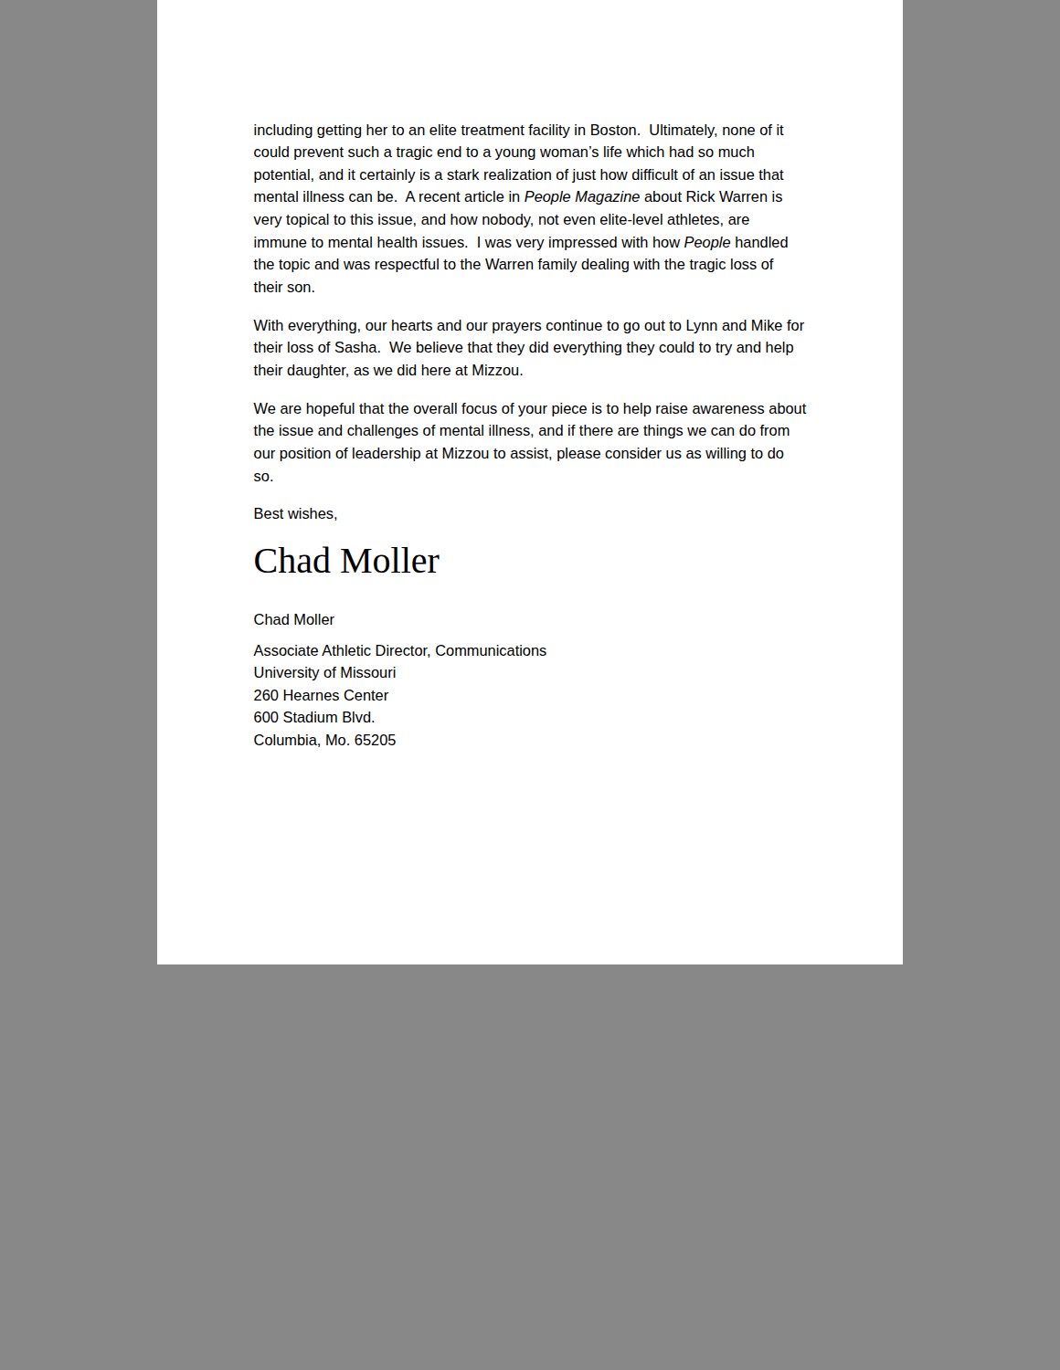including getting her to an elite treatment facility in Boston. Ultimately, none of it could prevent such a tragic end to a young woman’s life which had so much potential, and it certainly is a stark realization of just how difficult of an issue that mental illness can be. A recent article in People Magazine about Rick Warren is very topical to this issue, and how nobody, not even elite-level athletes, are immune to mental health issues. I was very impressed with how People handled the topic and was respectful to the Warren family dealing with the tragic loss of their son.
With everything, our hearts and our prayers continue to go out to Lynn and Mike for their loss of Sasha. We believe that they did everything they could to try and help their daughter, as we did here at Mizzou.
We are hopeful that the overall focus of your piece is to help raise awareness about the issue and challenges of mental illness, and if there are things we can do from our position of leadership at Mizzou to assist, please consider us as willing to do so.
Best wishes,
Chad Moller
Chad Moller
Associate Athletic Director, Communications
University of Missouri
260 Hearnes Center
600 Stadium Blvd.
Columbia, Mo. 65205